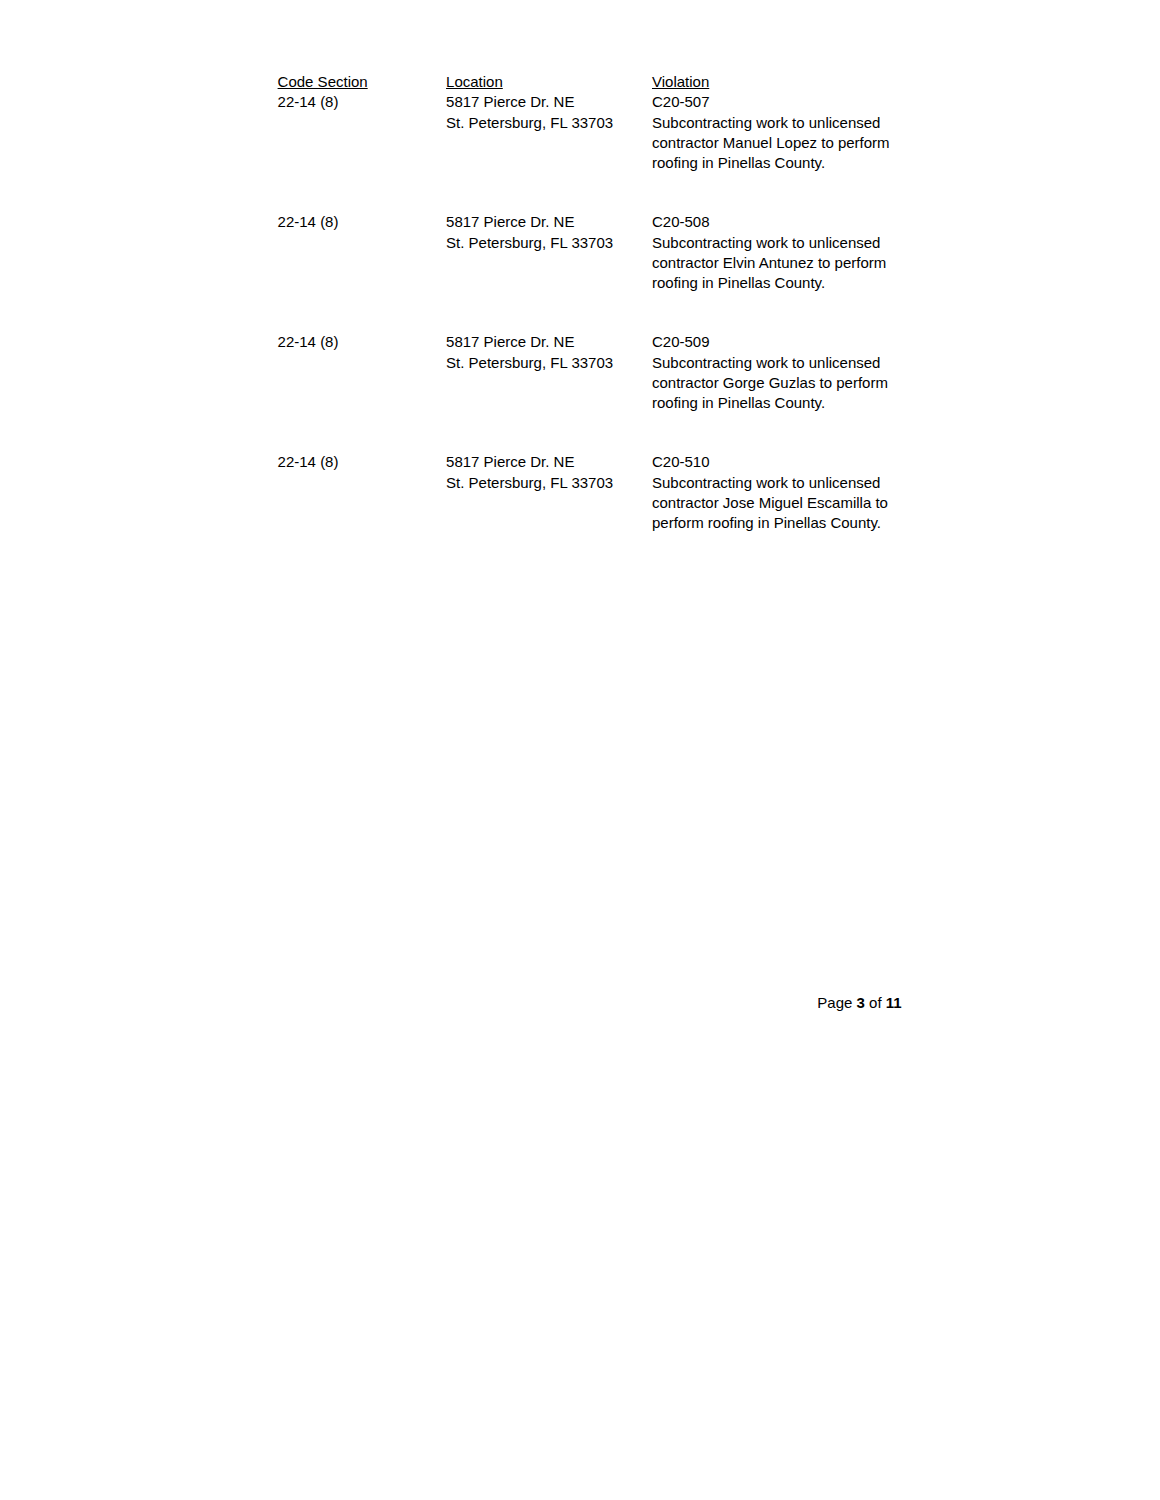| Code Section | Location | Violation |
| --- | --- | --- |
| 22-14 (8) | 5817 Pierce Dr. NE St. Petersburg, FL 33703 | C20-507 Subcontracting work to unlicensed contractor Manuel Lopez to perform roofing in Pinellas County. |
| 22-14 (8) | 5817 Pierce Dr. NE St. Petersburg, FL 33703 | C20-508 Subcontracting work to unlicensed contractor Elvin Antunez to perform roofing in Pinellas County. |
| 22-14 (8) | 5817 Pierce Dr. NE St. Petersburg, FL 33703 | C20-509 Subcontracting work to unlicensed contractor Gorge Guzlas to perform roofing in Pinellas County. |
| 22-14 (8) | 5817 Pierce Dr. NE St. Petersburg, FL 33703 | C20-510 Subcontracting work to unlicensed contractor Jose Miguel Escamilla to perform roofing in Pinellas County. |
Page 3 of 11